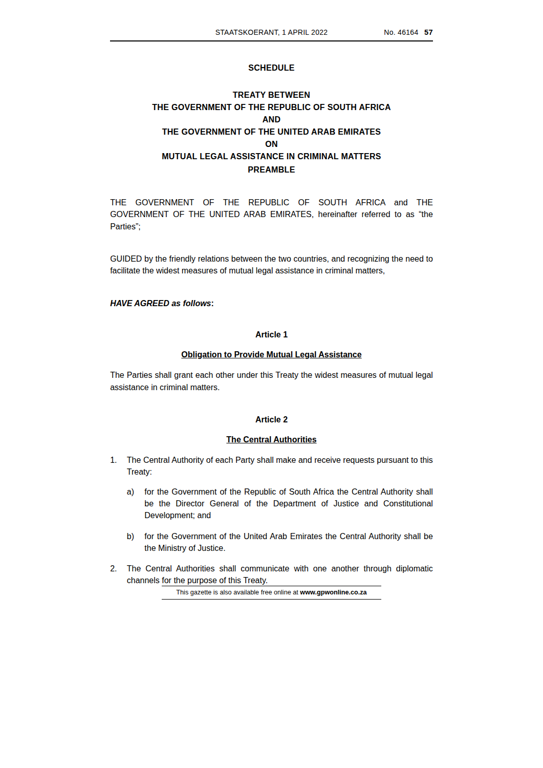STAATSKOERANT, 1 APRIL 2022
No. 4616457
SCHEDULE
TREATY BETWEEN
THE GOVERNMENT OF THE REPUBLIC OF SOUTH AFRICA
AND
THE GOVERNMENT OF THE UNITED ARAB EMIRATES
ON
MUTUAL LEGAL ASSISTANCE IN CRIMINAL MATTERS
PREAMBLE
THE GOVERNMENT OF THE REPUBLIC OF SOUTH AFRICA and THE GOVERNMENT OF THE UNITED ARAB EMIRATES, hereinafter referred to as “the Parties”;
GUIDED by the friendly relations between the two countries, and recognizing the need to facilitate the widest measures of mutual legal assistance in criminal matters,
HAVE AGREED as follows:
Article 1
Obligation to Provide Mutual Legal Assistance
The Parties shall grant each other under this Treaty the widest measures of mutual legal assistance in criminal matters.
Article 2
The Central Authorities
The Central Authority of each Party shall make and receive requests pursuant to this Treaty:
for the Government of the Republic of South Africa the Central Authority shall be the Director General of the Department of Justice and Constitutional Development; and
for the Government of the United Arab Emirates the Central Authority shall be the Ministry of Justice.
The Central Authorities shall communicate with one another through diplomatic channels for the purpose of this Treaty.
This gazette is also available free online at www.gpwonline.co.za